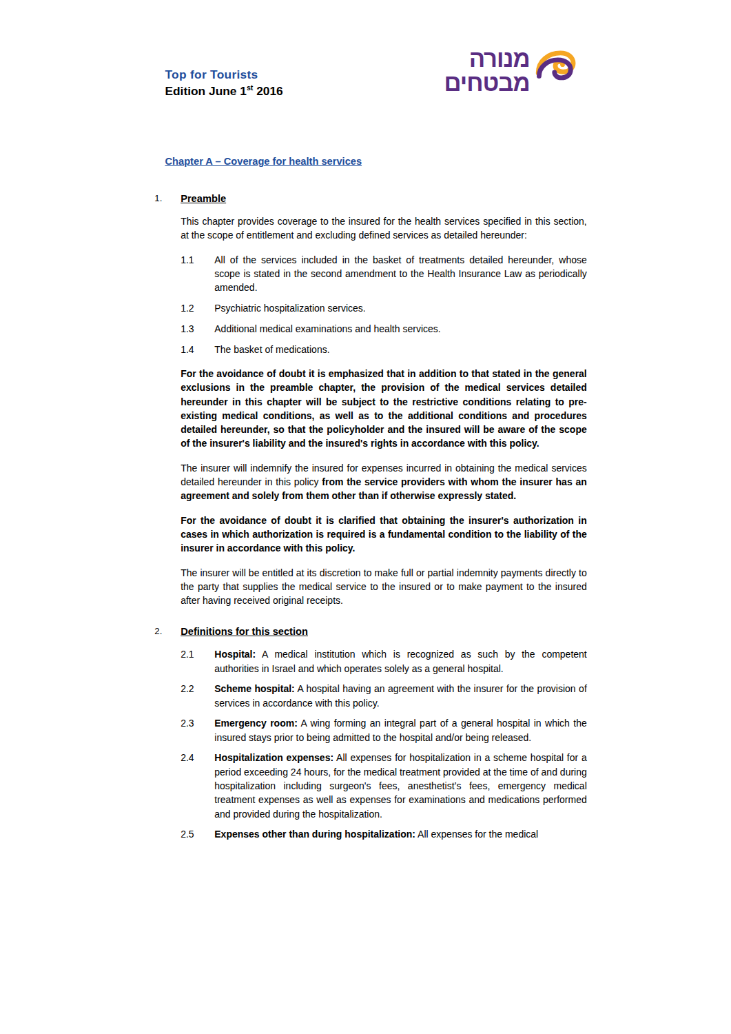Top for Tourists
Edition June 1st 2016
מנורה
מבטחים
Chapter A – Coverage for health services
Preamble
This chapter provides coverage to the insured for the health services specified in this section, at the scope of entitlement and excluding defined services as detailed hereunder:
1.1 All of the services included in the basket of treatments detailed hereunder, whose scope is stated in the second amendment to the Health Insurance Law as periodically amended.
1.2 Psychiatric hospitalization services.
1.3 Additional medical examinations and health services.
1.4 The basket of medications.
For the avoidance of doubt it is emphasized that in addition to that stated in the general exclusions in the preamble chapter, the provision of the medical services detailed hereunder in this chapter will be subject to the restrictive conditions relating to pre-existing medical conditions, as well as to the additional conditions and procedures detailed hereunder, so that the policyholder and the insured will be aware of the scope of the insurer's liability and the insured's rights in accordance with this policy.
The insurer will indemnify the insured for expenses incurred in obtaining the medical services detailed hereunder in this policy from the service providers with whom the insurer has an agreement and solely from them other than if otherwise expressly stated.
For the avoidance of doubt it is clarified that obtaining the insurer's authorization in cases in which authorization is required is a fundamental condition to the liability of the insurer in accordance with this policy.
The insurer will be entitled at its discretion to make full or partial indemnity payments directly to the party that supplies the medical service to the insured or to make payment to the insured after having received original receipts.
Definitions for this section
2.1 Hospital: A medical institution which is recognized as such by the competent authorities in Israel and which operates solely as a general hospital.
2.2 Scheme hospital: A hospital having an agreement with the insurer for the provision of services in accordance with this policy.
2.3 Emergency room: A wing forming an integral part of a general hospital in which the insured stays prior to being admitted to the hospital and/or being released.
2.4 Hospitalization expenses: All expenses for hospitalization in a scheme hospital for a period exceeding 24 hours, for the medical treatment provided at the time of and during hospitalization including surgeon's fees, anesthetist’s fees, emergency medical treatment expenses as well as expenses for examinations and medications performed and provided during the hospitalization.
2.5 Expenses other than during hospitalization: All expenses for the medical